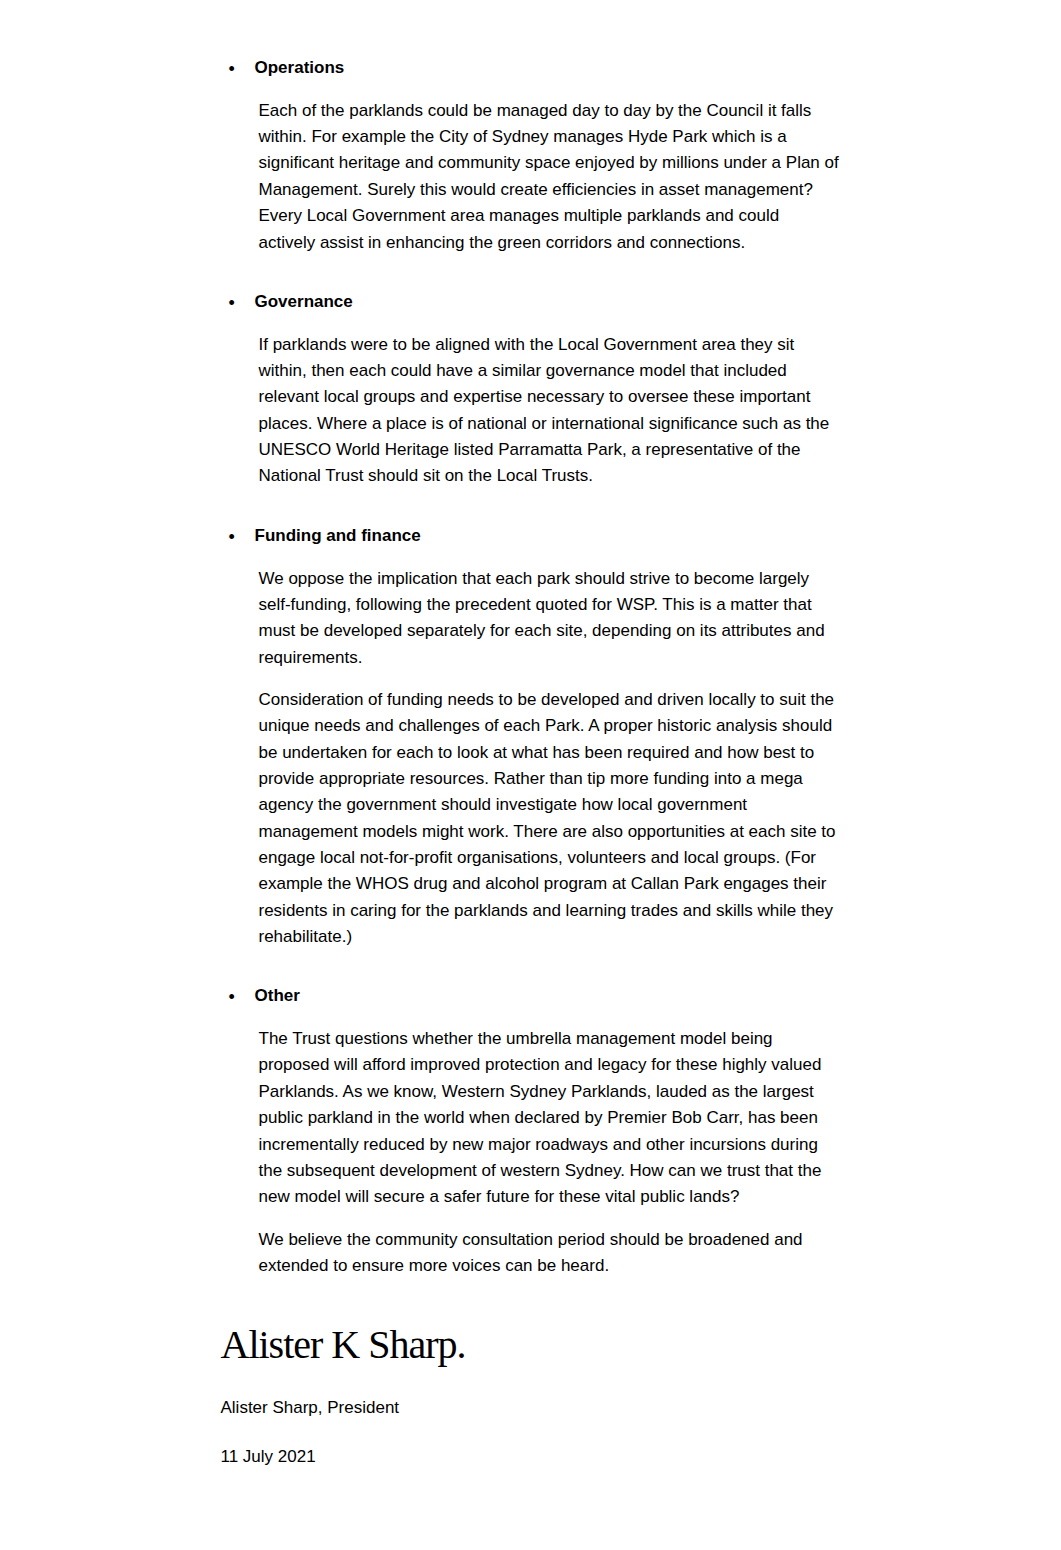Operations
Each of the parklands could be managed day to day by the Council it falls within. For example the City of Sydney manages Hyde Park which is a significant heritage and community space enjoyed by millions under a Plan of Management. Surely this would create efficiencies in asset management? Every Local Government area manages multiple parklands and could actively assist in enhancing the green corridors and connections.
Governance
If parklands were to be aligned with the Local Government area they sit within, then each could have a similar governance model that included relevant local groups and expertise necessary to oversee these important places. Where a place is of national or international significance such as the UNESCO World Heritage listed Parramatta Park, a representative of the National Trust should sit on the Local Trusts.
Funding and finance
We oppose the implication that each park should strive to become largely self-funding, following the precedent quoted for WSP. This is a matter that must be developed separately for each site, depending on its attributes and requirements.
Consideration of funding needs to be developed and driven locally to suit the unique needs and challenges of each Park. A proper historic analysis should be undertaken for each to look at what has been required and how best to provide appropriate resources. Rather than tip more funding into a mega agency the government should investigate how local government management models might work. There are also opportunities at each site to engage local not-for-profit organisations, volunteers and local groups. (For example the WHOS drug and alcohol program at Callan Park engages their residents in caring for the parklands and learning trades and skills while they rehabilitate.)
Other
The Trust questions whether the umbrella management model being proposed will afford improved protection and legacy for these highly valued Parklands. As we know, Western Sydney Parklands, lauded as the largest public parkland in the world when declared by Premier Bob Carr, has been incrementally reduced by new major roadways and other incursions during the subsequent development of western Sydney. How can we trust that the new model will secure a safer future for these vital public lands?
We believe the community consultation period should be broadened and extended to ensure more voices can be heard.
Alister K Sharp.
Alister Sharp, President
11 July 2021